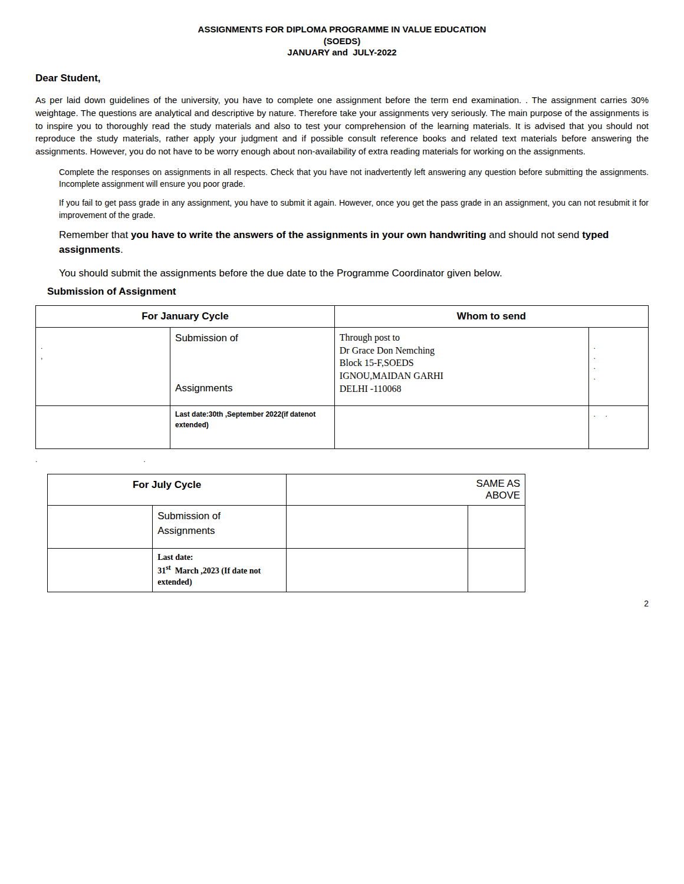ASSIGNMENTS FOR DIPLOMA PROGRAMME IN VALUE EDUCATION (SOEDS) JANUARY and JULY-2022
Dear Student,
As per laid down guidelines of the university, you have to complete one assignment before the term end examination. . The assignment carries 30% weightage. The questions are analytical and descriptive by nature. Therefore take your assignments very seriously. The main purpose of the assignments is to inspire you to thoroughly read the study materials and also to test your comprehension of the learning materials. It is advised that you should not reproduce the study materials, rather apply your judgment and if possible consult reference books and related text materials before answering the assignments. However, you do not have to be worry enough about non-availability of extra reading materials for working on the assignments.
Complete the responses on assignments in all respects. Check that you have not inadvertently left answering any question before submitting the assignments. Incomplete assignment will ensure you poor grade.
If you fail to get pass grade in any assignment, you have to submit it again. However, once you get the pass grade in an assignment, you can not resubmit it for improvement of the grade.
Remember that you have to write the answers of the assignments in your own handwriting and should not send typed assignments.
You should submit the assignments before the due date to the Programme Coordinator given below.
Submission of Assignment
| For January Cycle | Whom to send |
| --- | --- |
| . , | Submission of Assignments | Through post to Dr Grace Don Nemching Block 15-F,SOEDS IGNOU,MAIDAN GARHI DELHI -110068 | . . . . |
| | Last date:30th ,September 2022(if datenot extended) | | . . |
..
| For July Cycle | | SAME AS ABOVE |
| | Submission of Assignments | | |
| | Last date: 31 st March ,2023 (If date not extended) | | |
2